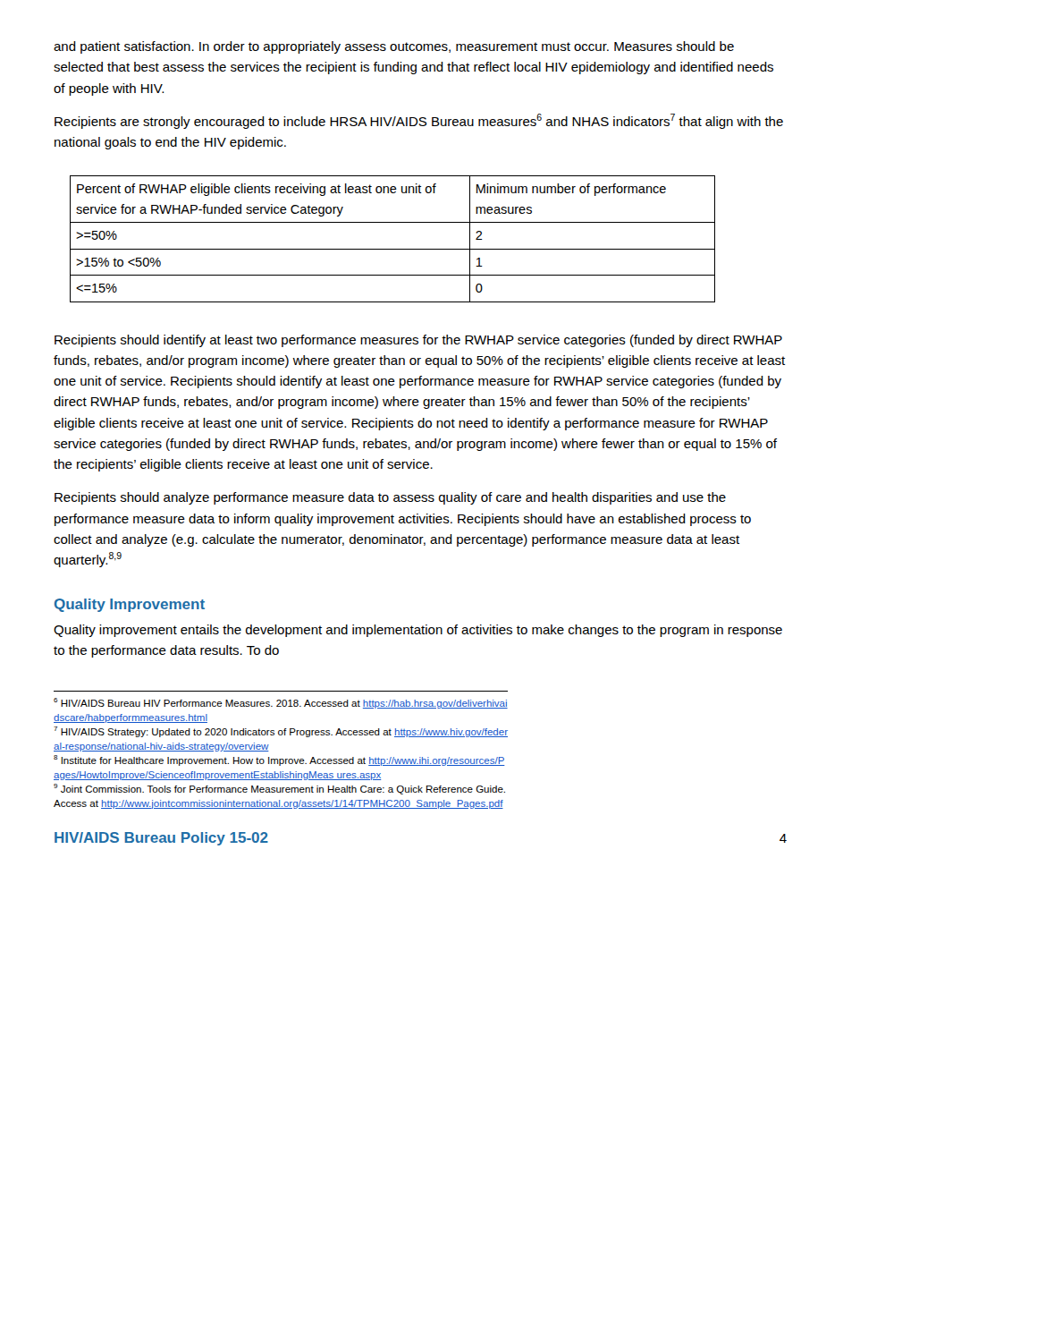and patient satisfaction. In order to appropriately assess outcomes, measurement must occur. Measures should be selected that best assess the services the recipient is funding and that reflect local HIV epidemiology and identified needs of people with HIV.
Recipients are strongly encouraged to include HRSA HIV/AIDS Bureau measures6 and NHAS indicators7 that align with the national goals to end the HIV epidemic.
| Percent of RWHAP eligible clients receiving at least one unit of service for a RWHAP-funded service Category | Minimum number of performance measures |
| >=50% | 2 |
| >15% to <50% | 1 |
| <=15% | 0 |
Recipients should identify at least two performance measures for the RWHAP service categories (funded by direct RWHAP funds, rebates, and/or program income) where greater than or equal to 50% of the recipients’ eligible clients receive at least one unit of service. Recipients should identify at least one performance measure for RWHAP service categories (funded by direct RWHAP funds, rebates, and/or program income) where greater than 15% and fewer than 50% of the recipients’ eligible clients receive at least one unit of service. Recipients do not need to identify a performance measure for RWHAP service categories (funded by direct RWHAP funds, rebates, and/or program income) where fewer than or equal to 15% of the recipients’ eligible clients receive at least one unit of service.
Recipients should analyze performance measure data to assess quality of care and health disparities and use the performance measure data to inform quality improvement activities. Recipients should have an established process to collect and analyze (e.g. calculate the numerator, denominator, and percentage) performance measure data at least quarterly.8,9
Quality Improvement
Quality improvement entails the development and implementation of activities to make changes to the program in response to the performance data results. To do
6 HIV/AIDS Bureau HIV Performance Measures. 2018. Accessed at https://hab.hrsa.gov/deliverhivaidscare/habperformmeasures.html
7 HIV/AIDS Strategy: Updated to 2020 Indicators of Progress. Accessed at https://www.hiv.gov/federal-response/national-hiv-aids-strategy/overview
8 Institute for Healthcare Improvement. How to Improve. Accessed at http://www.ihi.org/resources/Pages/HowtoImprove/ScienceofImprovementEstablishingMeas ures.aspx
9 Joint Commission. Tools for Performance Measurement in Health Care: a Quick Reference Guide. Access at http://www.jointcommissioninternational.org/assets/1/14/TPMHC200_Sample_Pages.pdf
HIV/AIDS Bureau Policy 15-02 4